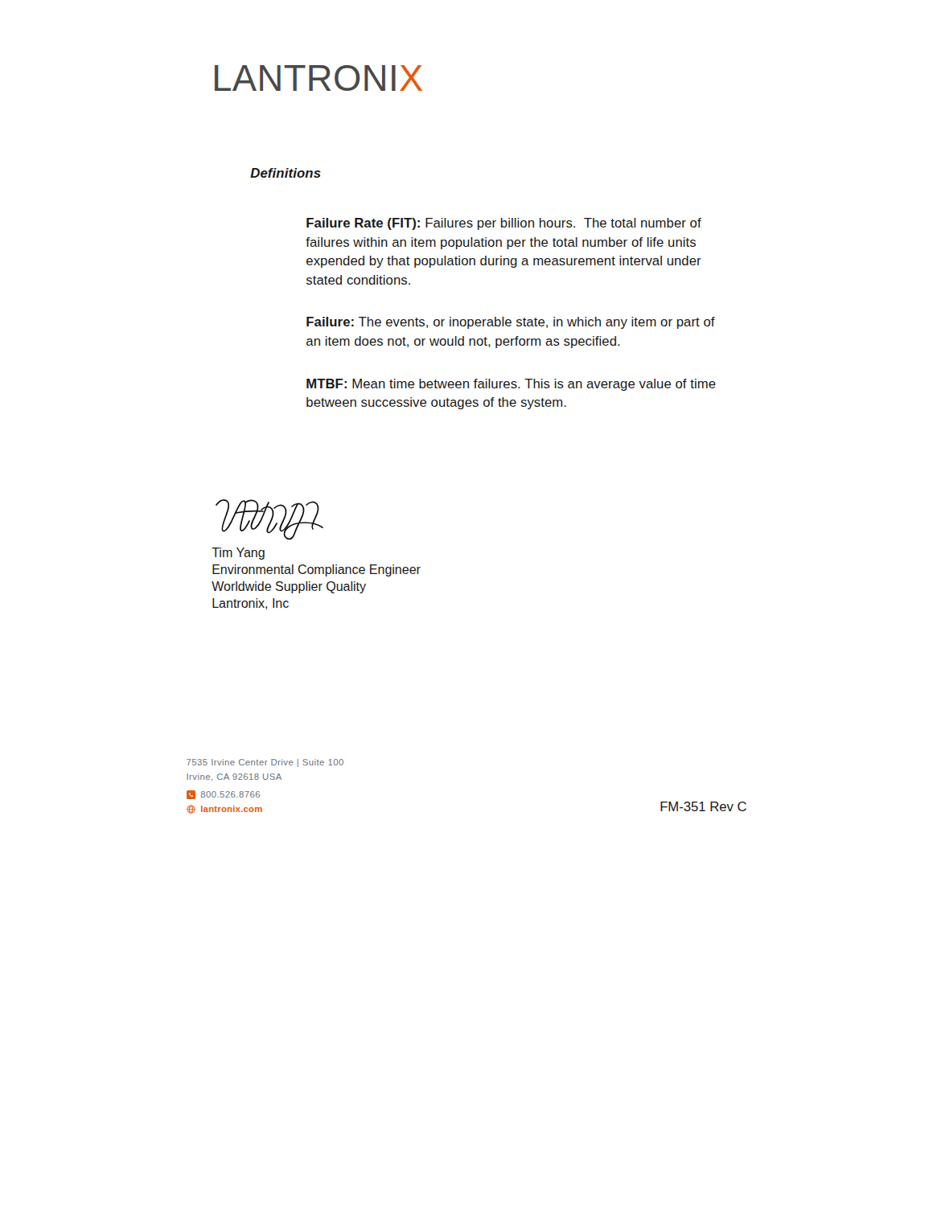LANTRONIX
Definitions
Failure Rate (FIT): Failures per billion hours. The total number of failures within an item population per the total number of life units expended by that population during a measurement interval under stated conditions.
Failure: The events, or inoperable state, in which any item or part of an item does not, or would not, perform as specified.
MTBF: Mean time between failures. This is an average value of time between successive outages of the system.
Tim Yang
Environmental Compliance Engineer
Worldwide Supplier Quality
Lantronix, Inc
7535 Irvine Center Drive | Suite 100
Irvine, CA 92618 USA
800.526.8766
lantronix.com
FM-351 Rev C